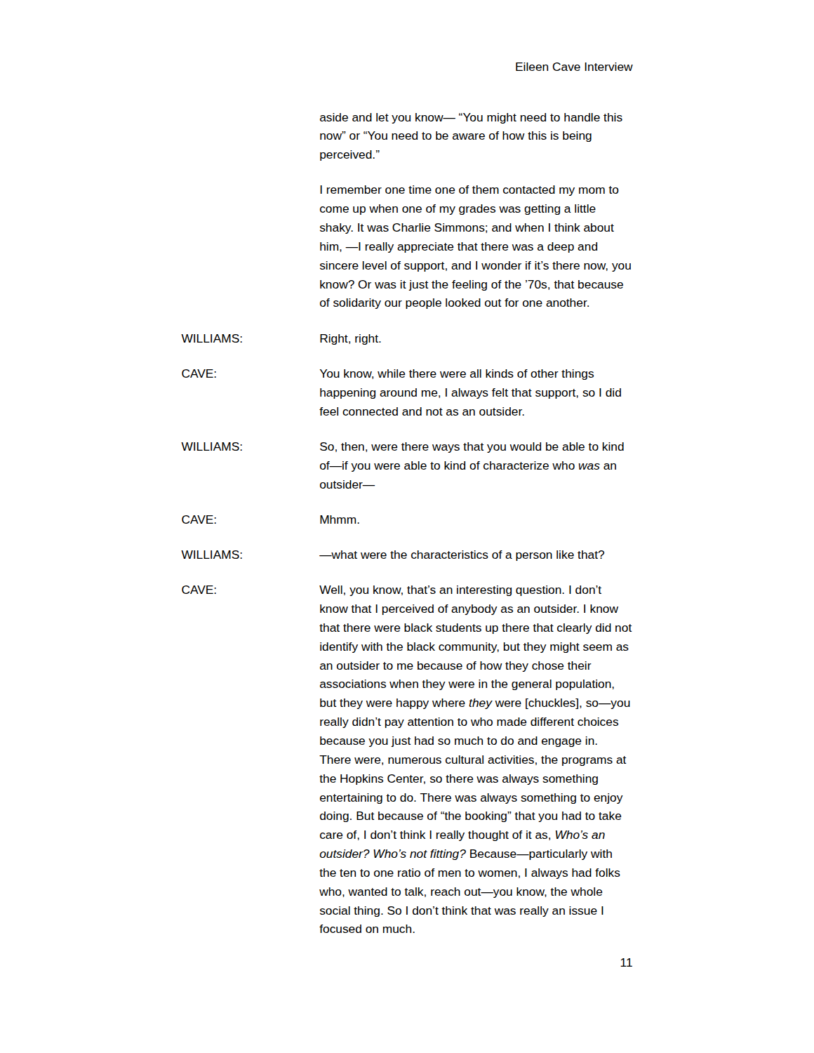Eileen Cave Interview
aside and let you know— “You might need to handle this now” or “You need to be aware of how this is being perceived.”
I remember one time one of them contacted my mom to come up when one of my grades was getting a little shaky. It was Charlie Simmons; and when I think about him, —I really appreciate that there was a deep and sincere level of support, and I wonder if it’s there now, you know? Or was it just the feeling of the ’70s, that because of solidarity our people looked out for one another.
WILLIAMS:
Right, right.
CAVE:
You know, while there were all kinds of other things happening around me, I always felt that support, so I did feel connected and not as an outsider.
WILLIAMS:
So, then, were there ways that you would be able to kind of—if you were able to kind of characterize who was an outsider—
CAVE:
Mhmm.
WILLIAMS:
—what were the characteristics of a person like that?
CAVE:
Well, you know, that’s an interesting question. I don’t know that I perceived of anybody as an outsider. I know that there were black students up there that clearly did not identify with the black community, but they might seem as an outsider to me because of how they chose their associations when they were in the general population, but they were happy where they were [chuckles], so—you really didn’t pay attention to who made different choices because you just had so much to do and engage in. There were, numerous cultural activities, the programs at the Hopkins Center, so there was always something entertaining to do. There was always something to enjoy doing. But because of “the booking” that you had to take care of, I don’t think I really thought of it as, Who’s an outsider? Who’s not fitting? Because—particularly with the ten to one ratio of men to women, I always had folks who, wanted to talk, reach out—you know, the whole social thing. So I don’t think that was really an issue I focused on much.
11